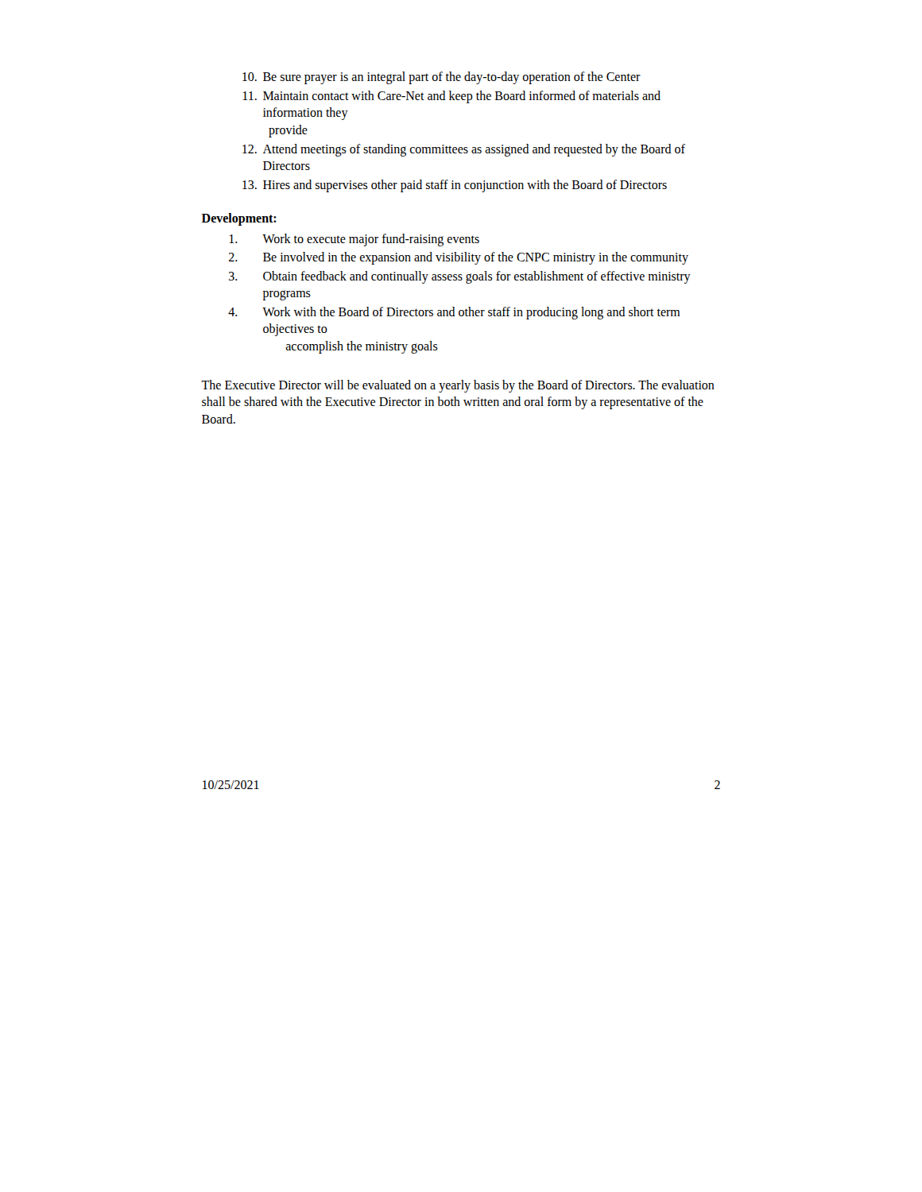10. Be sure prayer is an integral part of the day-to-day operation of the Center
11. Maintain contact with Care-Net and keep the Board informed of materials and information they provide
12. Attend meetings of standing committees as assigned and requested by the Board of Directors
13. Hires and supervises other paid staff in conjunction with the Board of Directors
Development:
1. Work to execute major fund-raising events
2. Be involved in the expansion and visibility of the CNPC ministry in the community
3. Obtain feedback and continually assess goals for establishment of effective ministry programs
4. Work with the Board of Directors and other staff in producing long and short term objectives to accomplish the ministry goals
The Executive Director will be evaluated on a yearly basis by the Board of Directors. The evaluation shall be shared with the Executive Director in both written and oral form by a representative of the Board.
10/25/2021
2